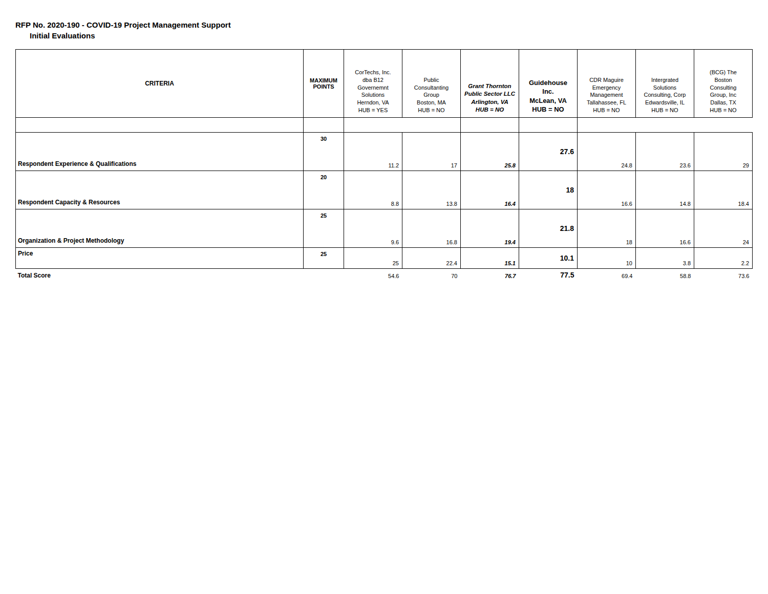RFP No. 2020-190 - COVID-19 Project Management Support
Initial Evaluations
| CRITERIA | MAXIMUM POINTS | CorTechs, Inc. dba B12 Governemnt Solutions Herndon, VA HUB = YES | Public Consultanting Group Boston, MA HUB = NO | Grant Thornton Public Sector LLC Arlington, VA HUB = NO | Guidehouse Inc. McLean, VA HUB = NO | CDR Maguire Emergency Management Tallahassee, FL HUB = NO | Intergrated Solutions Consulting, Corp Edwardsville, IL HUB = NO | (BCG) The Boston Consulting Group, Inc Dallas, TX HUB = NO |
| --- | --- | --- | --- | --- | --- | --- | --- | --- |
| Respondent Experience & Qualifications | 30 | 11.2 | 17 | 25.8 | 27.6 | 24.8 | 23.6 | 29 |
| Respondent Capacity & Resources | 20 | 8.8 | 13.8 | 16.4 | 18 | 16.6 | 14.8 | 18.4 |
| Organization & Project Methodology | 25 | 9.6 | 16.8 | 19.4 | 21.8 | 18 | 16.6 | 24 |
| Price | 25 | 25 | 22.4 | 15.1 | 10.1 | 10 | 3.8 | 2.2 |
| Total Score | 54.6 | 70 | 76.7 | 77.5 | 69.4 | 58.8 | 73.6 |